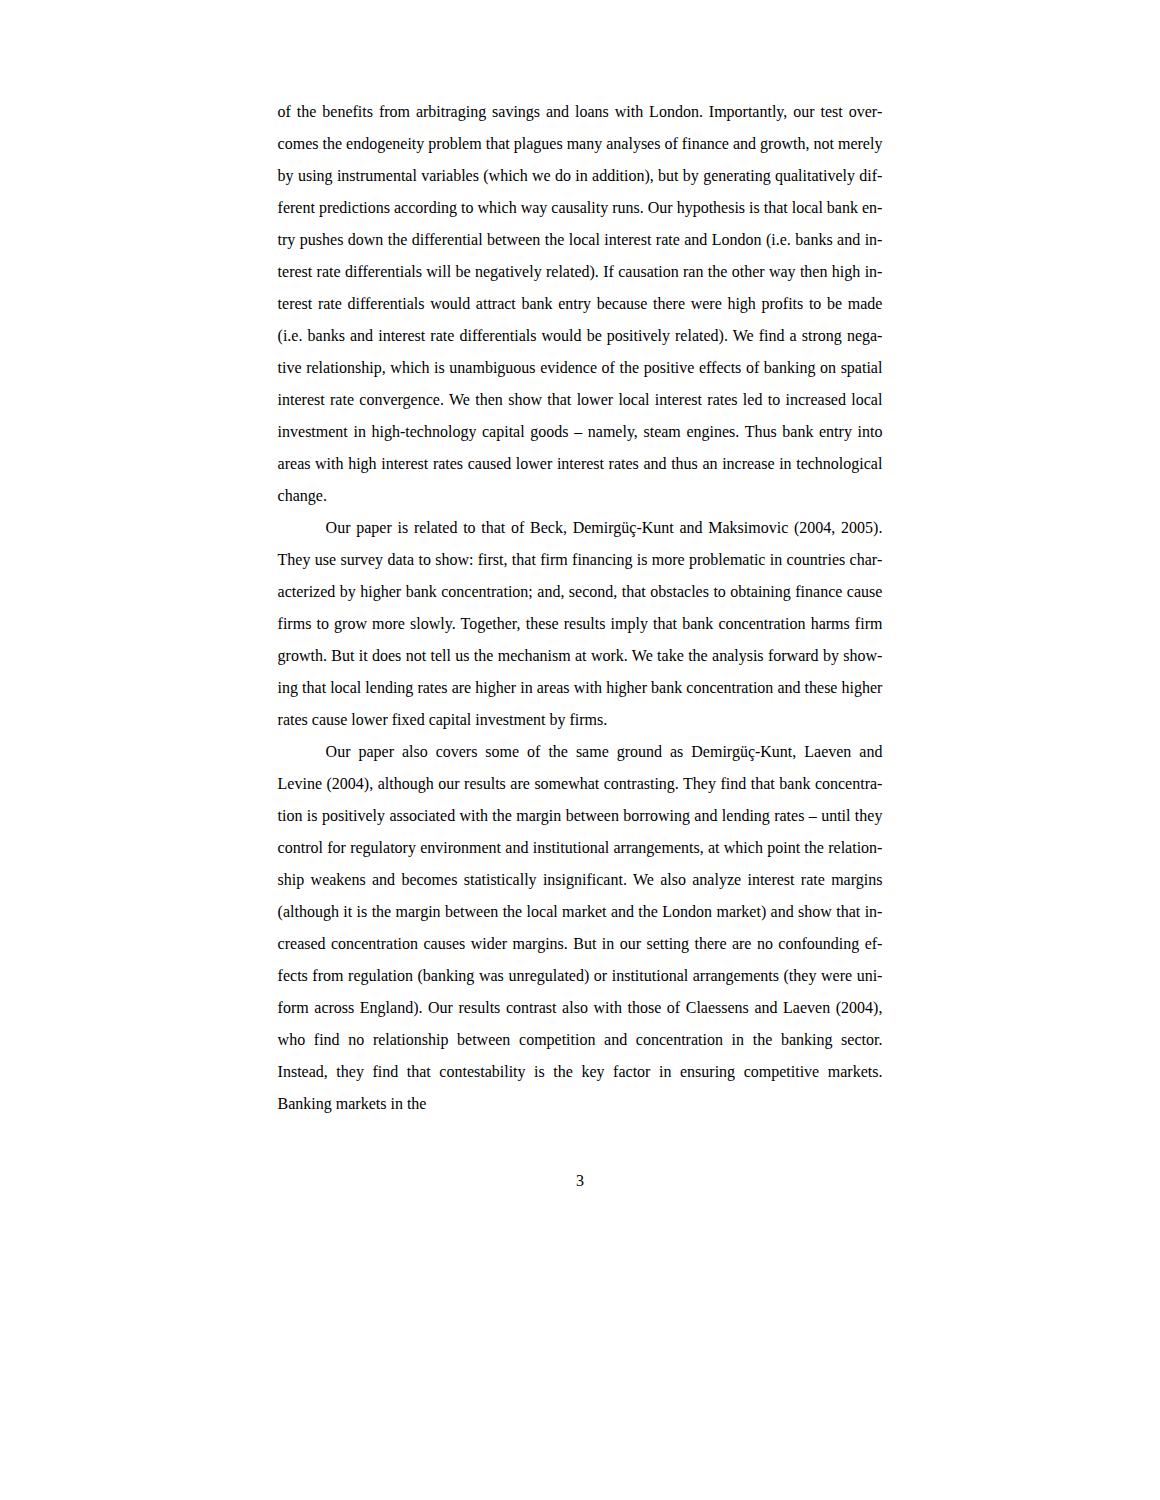of the benefits from arbitraging savings and loans with London. Importantly, our test overcomes the endogeneity problem that plagues many analyses of finance and growth, not merely by using instrumental variables (which we do in addition), but by generating qualitatively different predictions according to which way causality runs. Our hypothesis is that local bank entry pushes down the differential between the local interest rate and London (i.e. banks and interest rate differentials will be negatively related). If causation ran the other way then high interest rate differentials would attract bank entry because there were high profits to be made (i.e. banks and interest rate differentials would be positively related). We find a strong negative relationship, which is unambiguous evidence of the positive effects of banking on spatial interest rate convergence. We then show that lower local interest rates led to increased local investment in high-technology capital goods – namely, steam engines. Thus bank entry into areas with high interest rates caused lower interest rates and thus an increase in technological change.
Our paper is related to that of Beck, Demirgüç-Kunt and Maksimovic (2004, 2005). They use survey data to show: first, that firm financing is more problematic in countries characterized by higher bank concentration; and, second, that obstacles to obtaining finance cause firms to grow more slowly. Together, these results imply that bank concentration harms firm growth. But it does not tell us the mechanism at work. We take the analysis forward by showing that local lending rates are higher in areas with higher bank concentration and these higher rates cause lower fixed capital investment by firms.
Our paper also covers some of the same ground as Demirgüç-Kunt, Laeven and Levine (2004), although our results are somewhat contrasting. They find that bank concentration is positively associated with the margin between borrowing and lending rates – until they control for regulatory environment and institutional arrangements, at which point the relationship weakens and becomes statistically insignificant. We also analyze interest rate margins (although it is the margin between the local market and the London market) and show that increased concentration causes wider margins. But in our setting there are no confounding effects from regulation (banking was unregulated) or institutional arrangements (they were uniform across England). Our results contrast also with those of Claessens and Laeven (2004), who find no relationship between competition and concentration in the banking sector. Instead, they find that contestability is the key factor in ensuring competitive markets. Banking markets in the
3